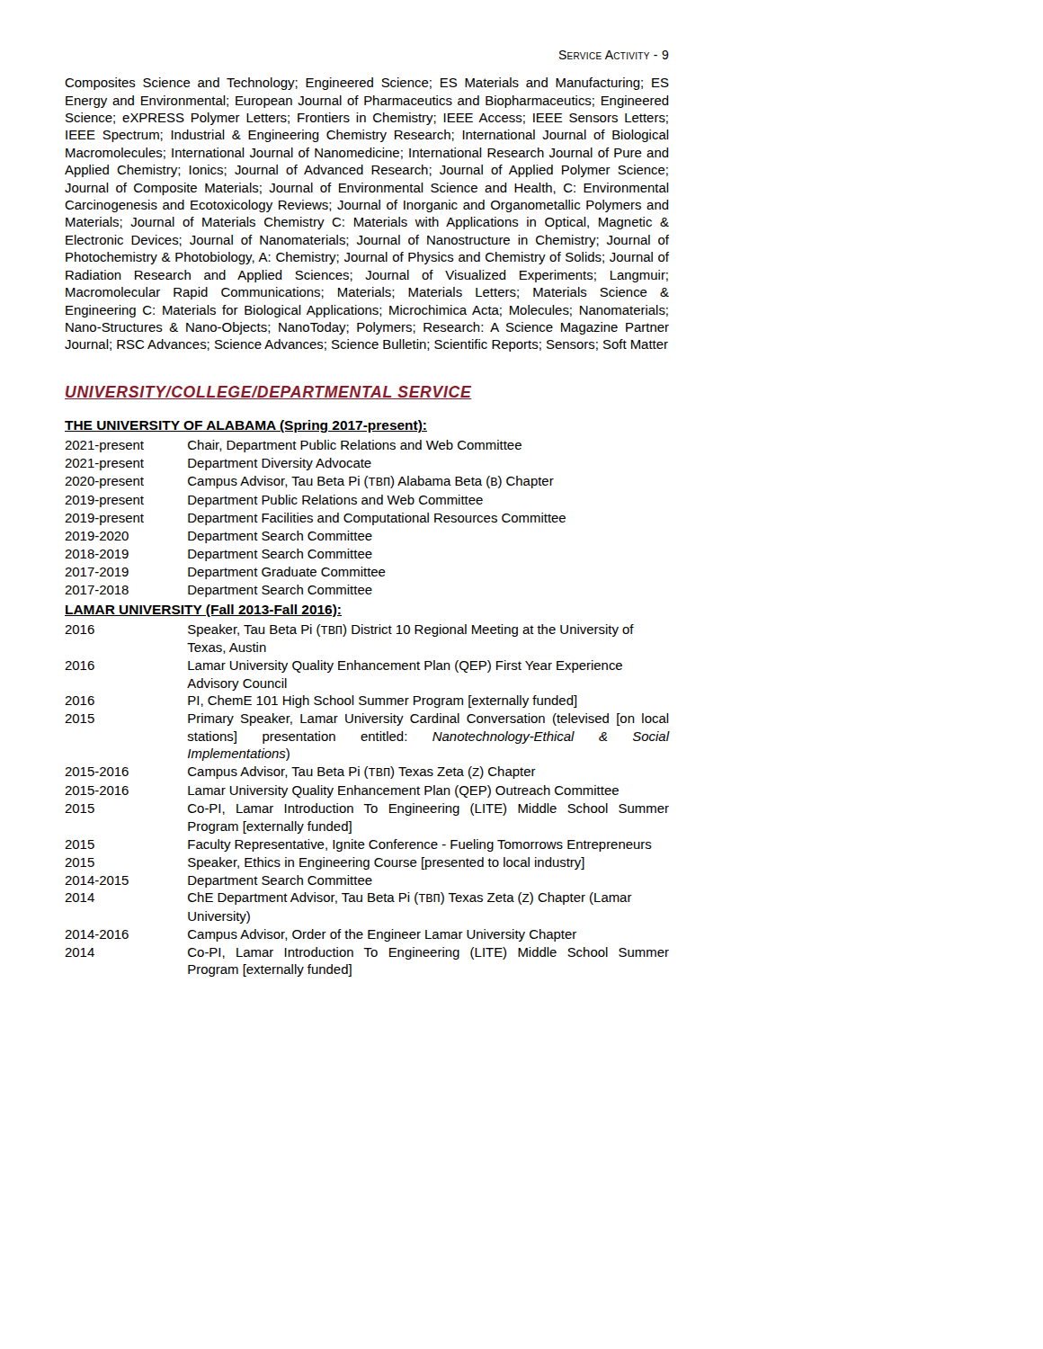Service Activity - 9
Composites Science and Technology; Engineered Science; ES Materials and Manufacturing; ES Energy and Environmental; European Journal of Pharmaceutics and Biopharmaceutics; Engineered Science; eXPRESS Polymer Letters; Frontiers in Chemistry; IEEE Access; IEEE Sensors Letters; IEEE Spectrum; Industrial & Engineering Chemistry Research; International Journal of Biological Macromolecules; International Journal of Nanomedicine; International Research Journal of Pure and Applied Chemistry; Ionics; Journal of Advanced Research; Journal of Applied Polymer Science; Journal of Composite Materials; Journal of Environmental Science and Health, C: Environmental Carcinogenesis and Ecotoxicology Reviews; Journal of Inorganic and Organometallic Polymers and Materials; Journal of Materials Chemistry C: Materials with Applications in Optical, Magnetic & Electronic Devices; Journal of Nanomaterials; Journal of Nanostructure in Chemistry; Journal of Photochemistry & Photobiology, A: Chemistry; Journal of Physics and Chemistry of Solids; Journal of Radiation Research and Applied Sciences; Journal of Visualized Experiments; Langmuir; Macromolecular Rapid Communications; Materials; Materials Letters; Materials Science & Engineering C: Materials for Biological Applications; Microchimica Acta; Molecules; Nanomaterials; Nano-Structures & Nano-Objects; NanoToday; Polymers; Research: A Science Magazine Partner Journal; RSC Advances; Science Advances; Science Bulletin; Scientific Reports; Sensors; Soft Matter
UNIVERSITY/COLLEGE/DEPARTMENTAL SERVICE
THE UNIVERSITY OF ALABAMA (Spring 2017-present):
| 2021-present | Chair, Department Public Relations and Web Committee |
| 2021-present | Department Diversity Advocate |
| 2020-present | Campus Advisor, Tau Beta Pi ( TBΠ ) Alabama Beta ( B ) Chapter |
| 2019-present | Department Public Relations and Web Committee |
| 2019-present | Department Facilities and Computational Resources Committee |
| 2019-2020 | Department Search Committee |
| 2018-2019 | Department Search Committee |
| 2017-2019 | Department Graduate Committee |
| 2017-2018 | Department Search Committee |
LAMAR UNIVERSITY (Fall 2013-Fall 2016):
| 2016 | Speaker, Tau Beta Pi ( TBΠ ) District 10 Regional Meeting at the University of Texas, Austin |
| 2016 | Lamar University Quality Enhancement Plan (QEP) First Year Experience Advisory Council |
| 2016 | PI, ChemE 101 High School Summer Program [externally funded] |
| 2015 | Primary Speaker, Lamar University Cardinal Conversation (televised [on local stations] presentation entitled: Nanotechnology-Ethical & Social Implementations ) |
| 2015-2016 | Campus Advisor, Tau Beta Pi ( TBΠ ) Texas Zeta ( Z ) Chapter |
| 2015-2016 | Lamar University Quality Enhancement Plan (QEP) Outreach Committee |
| 2015 | Co-PI, Lamar Introduction To Engineering (LITE) Middle School Summer Program [externally funded] |
| 2015 | Faculty Representative, Ignite Conference - Fueling Tomorrows Entrepreneurs |
| 2015 | Speaker, Ethics in Engineering Course [presented to local industry] |
| 2014-2015 | Department Search Committee |
| 2014 | ChE Department Advisor, Tau Beta Pi ( TBΠ ) Texas Zeta ( Z ) Chapter (Lamar University) |
| 2014-2016 | Campus Advisor, Order of the Engineer Lamar University Chapter |
| 2014 | Co-PI, Lamar Introduction To Engineering (LITE) Middle School Summer Program [externally funded] |